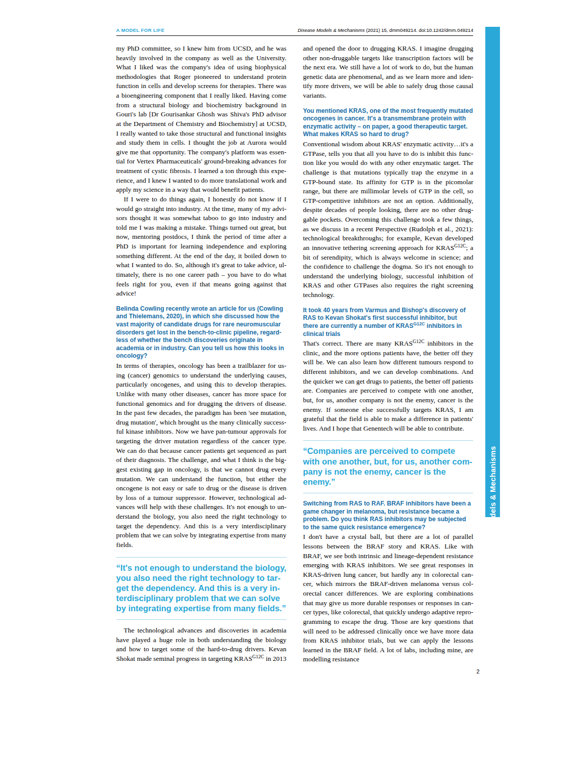A MODEL FOR LIFE
Disease Models & Mechanisms (2021) 15, dmm049214. doi:10.1242/dmm.049214
my PhD committee, so I knew him from UCSD, and he was heavily involved in the company as well as the University. What I liked was the company's idea of using biophysical methodologies that Roger pioneered to understand protein function in cells and develop screens for therapies. There was a bioengineering component that I really liked. Having come from a structural biology and biochemistry background in Gouri's lab [Dr Gourisankar Ghosh was Shiva's PhD advisor at the Department of Chemistry and Biochemistry] at UCSD, I really wanted to take those structural and functional insights and study them in cells. I thought the job at Aurora would give me that opportunity. The company's platform was essential for Vertex Pharmaceuticals' ground-breaking advances for treatment of cystic fibrosis. I learned a ton through this experience, and I knew I wanted to do more translational work and apply my science in a way that would benefit patients.
If I were to do things again, I honestly do not know if I would go straight into industry. At the time, many of my advisors thought it was somewhat taboo to go into industry and told me I was making a mistake. Things turned out great, but now, mentoring postdocs, I think the period of time after a PhD is important for learning independence and exploring something different. At the end of the day, it boiled down to what I wanted to do. So, although it's great to take advice, ultimately, there is no one career path – you have to do what feels right for you, even if that means going against that advice!
Belinda Cowling recently wrote an article for us (Cowling and Thielemans, 2020), in which she discussed how the vast majority of candidate drugs for rare neuromuscular disorders get lost in the bench-to-clinic pipeline, regardless of whether the bench discoveries originate in academia or in industry. Can you tell us how this looks in oncology?
In terms of therapies, oncology has been a trailblazer for using (cancer) genomics to understand the underlying causes, particularly oncogenes, and using this to develop therapies. Unlike with many other diseases, cancer has more space for functional genomics and for drugging the drivers of disease. In the past few decades, the paradigm has been 'see mutation, drug mutation', which brought us the many clinically successful kinase inhibitors. Now we have pan-tumour approvals for targeting the driver mutation regardless of the cancer type. We can do that because cancer patients get sequenced as part of their diagnosis. The challenge, and what I think is the biggest existing gap in oncology, is that we cannot drug every mutation. We can understand the function, but either the oncogene is not easy or safe to drug or the disease is driven by loss of a tumour suppressor. However, technological advances will help with these challenges. It's not enough to understand the biology, you also need the right technology to target the dependency. And this is a very interdisciplinary problem that we can solve by integrating expertise from many fields.
“It's not enough to understand the biology, you also need the right technology to target the dependency. And this is a very interdisciplinary problem that we can solve by integrating expertise from many fields.”
The technological advances and discoveries in academia have played a huge role in both understanding the biology and how to target some of the hard-to-drug drivers. Kevan Shokat made seminal progress in targeting KRASG12C in 2013 and opened the door to drugging KRAS. I imagine drugging other non-druggable targets like transcription factors will be the next era. We still have a lot of work to do, but the human genetic data are phenomenal, and as we learn more and identify more drivers, we will be able to safely drug those causal variants.
You mentioned KRAS, one of the most frequently mutated oncogenes in cancer. It's a transmembrane protein with enzymatic activity – on paper, a good therapeutic target. What makes KRAS so hard to drug?
Conventional wisdom about KRAS' enzymatic activity…it's a GTPase, tells you that all you have to do is inhibit this function like you would do with any other enzymatic target. The challenge is that mutations typically trap the enzyme in a GTP-bound state. Its affinity for GTP is in the picomolar range, but there are millimolar levels of GTP in the cell, so GTP-competitive inhibitors are not an option. Additionally, despite decades of people looking, there are no other druggable pockets. Overcoming this challenge took a few things, as we discuss in a recent Perspective (Rudolph et al., 2021): technological breakthroughs; for example, Kevan developed an innovative tethering screening approach for KRASG12C; a bit of serendipity, which is always welcome in science; and the confidence to challenge the dogma. So it's not enough to understand the underlying biology, successful inhibition of KRAS and other GTPases also requires the right screening technology.
It took 40 years from Varmus and Bishop's discovery of RAS to Kevan Shokat's first successful inhibitor, but there are currently a number of KRASG12C inhibitors in clinical trials
That's correct. There are many KRASG12C inhibitors in the clinic, and the more options patients have, the better off they will be. We can also learn how different tumours respond to different inhibitors, and we can develop combinations. And the quicker we can get drugs to patients, the better off patients are. Companies are perceived to compete with one another, but, for us, another company is not the enemy, cancer is the enemy. If someone else successfully targets KRAS, I am grateful that the field is able to make a difference in patients' lives. And I hope that Genentech will be able to contribute.
“Companies are perceived to compete with one another, but, for us, another company is not the enemy, cancer is the enemy.”
Switching from RAS to RAF. BRAF inhibitors have been a game changer in melanoma, but resistance became a problem. Do you think RAS inhibitors may be subjected to the same quick resistance emergence?
I don't have a crystal ball, but there are a lot of parallel lessons between the BRAF story and KRAS. Like with BRAF, we see both intrinsic and lineage-dependent resistance emerging with KRAS inhibitors. We see great responses in KRAS-driven lung cancer, but hardly any in colorectal cancer, which mirrors the BRAF-driven melanoma versus colorectal cancer differences. We are exploring combinations that may give us more durable responses or responses in cancer types, like colorectal, that quickly undergo adaptive reprogramming to escape the drug. Those are key questions that will need to be addressed clinically once we have more data from KRAS inhibitor trials, but we can apply the lessons learned in the BRAF field. A lot of labs, including mine, are modelling resistance
Disease Models & Mechanisms
2